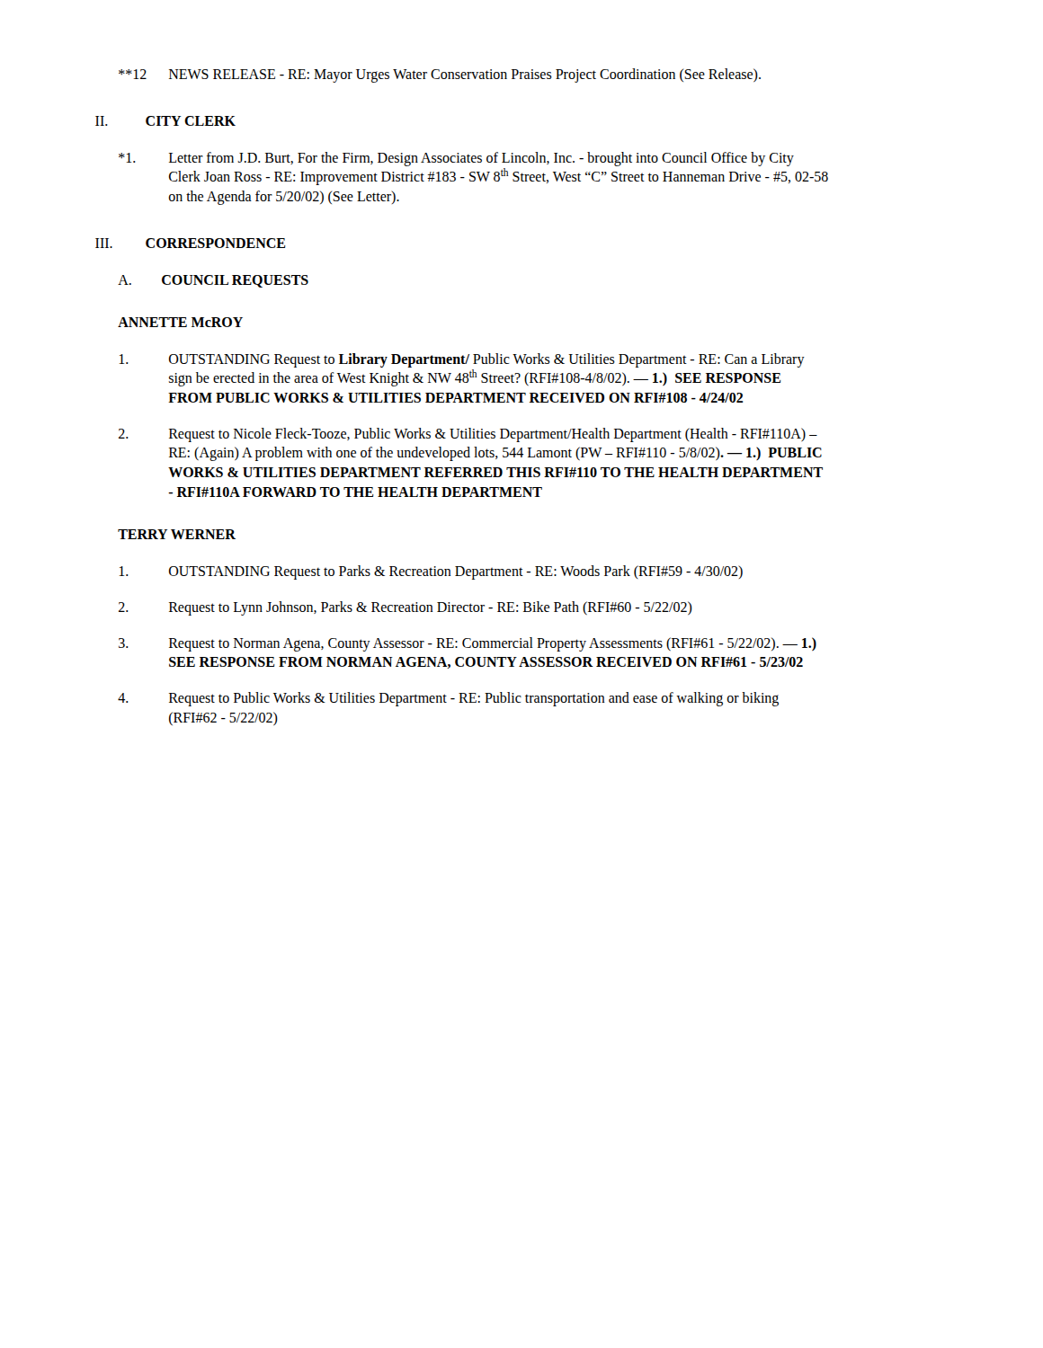**12
NEWS RELEASE - RE: Mayor Urges Water Conservation Praises Project Coordination (See Release).
II.
CITY CLERK
*1.
Letter from J.D. Burt, For the Firm, Design Associates of Lincoln, Inc. - brought into Council Office by City Clerk Joan Ross - RE: Improvement District #183 - SW 8th Street, West “C” Street to Hanneman Drive - #5, 02-58 on the Agenda for 5/20/02) (See Letter).
III.
CORRESPONDENCE
A.
COUNCIL REQUESTS
ANNETTE McROY
1.
OUTSTANDING Request to Library Department/ Public Works & Utilities Department - RE: Can a Library sign be erected in the area of West Knight & NW 48th Street? (RFI#108-4/8/02). — 1.) SEE RESPONSE FROM PUBLIC WORKS & UTILITIES DEPARTMENT RECEIVED ON RFI#108 - 4/24/02
2.
Request to Nicole Fleck-Tooze, Public Works & Utilities Department/Health Department (Health - RFI#110A) – RE: (Again) A problem with one of the undeveloped lots, 544 Lamont (PW – RFI#110 - 5/8/02). — 1.) PUBLIC WORKS & UTILITIES DEPARTMENT REFERRED THIS RFI#110 TO THE HEALTH DEPARTMENT - RFI#110A FORWARD TO THE HEALTH DEPARTMENT
TERRY WERNER
1.
OUTSTANDING Request to Parks & Recreation Department - RE: Woods Park (RFI#59 - 4/30/02)
2.
Request to Lynn Johnson, Parks & Recreation Director - RE: Bike Path (RFI#60 - 5/22/02)
3.
Request to Norman Agena, County Assessor - RE: Commercial Property Assessments (RFI#61 - 5/22/02). — 1.) SEE RESPONSE FROM NORMAN AGENA, COUNTY ASSESSOR RECEIVED ON RFI#61 - 5/23/02
4.
Request to Public Works & Utilities Department - RE: Public transportation and ease of walking or biking (RFI#62 - 5/22/02)